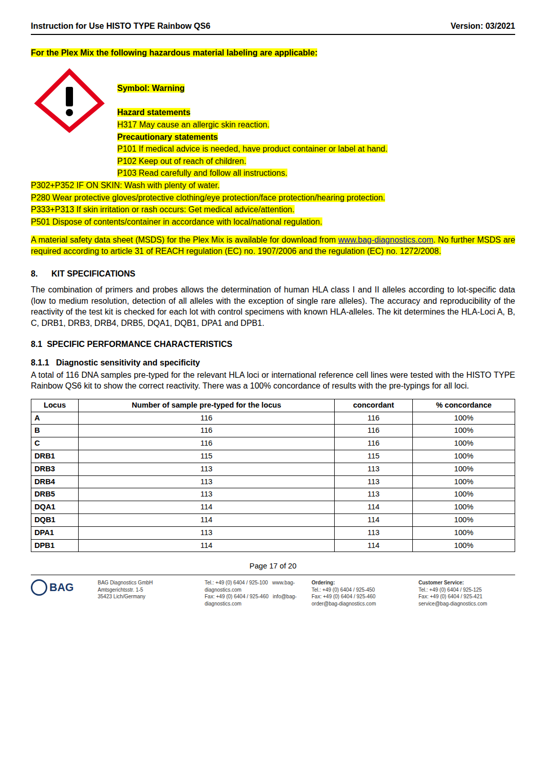Instruction for Use HISTO TYPE Rainbow QS6 Version: 03/2021
For the Plex Mix the following hazardous material labeling are applicable:
Symbol: Warning
Hazard statements
H317 May cause an allergic skin reaction.
Precautionary statements
P101 If medical advice is needed, have product container or label at hand.
P102 Keep out of reach of children.
P103 Read carefully and follow all instructions.
P302+P352 IF ON SKIN: Wash with plenty of water.
P280 Wear protective gloves/protective clothing/eye protection/face protection/hearing protection.
P333+P313 If skin irritation or rash occurs: Get medical advice/attention.
P501 Dispose of contents/container in accordance with local/national regulation.
A material safety data sheet (MSDS) for the Plex Mix is available for download from www.bag-diagnostics.com. No further MSDS are required according to article 31 of REACH regulation (EC) no. 1907/2006 and the regulation (EC) no. 1272/2008.
8. KIT SPECIFICATIONS
The combination of primers and probes allows the determination of human HLA class I and II alleles according to lot-specific data (low to medium resolution, detection of all alleles with the exception of single rare alleles). The accuracy and reproducibility of the reactivity of the test kit is checked for each lot with control specimens with known HLA-alleles. The kit determines the HLA-Loci A, B, C, DRB1, DRB3, DRB4, DRB5, DQA1, DQB1, DPA1 and DPB1.
8.1 SPECIFIC PERFORMANCE CHARACTERISTICS
8.1.1 Diagnostic sensitivity and specificity
A total of 116 DNA samples pre-typed for the relevant HLA loci or international reference cell lines were tested with the HISTO TYPE Rainbow QS6 kit to show the correct reactivity. There was a 100% concordance of results with the pre-typings for all loci.
| Locus | Number of sample pre-typed for the locus | concordant | % concordance |
| --- | --- | --- | --- |
| A | 116 | 116 | 100% |
| B | 116 | 116 | 100% |
| C | 116 | 116 | 100% |
| DRB1 | 115 | 115 | 100% |
| DRB3 | 113 | 113 | 100% |
| DRB4 | 113 | 113 | 100% |
| DRB5 | 113 | 113 | 100% |
| DQA1 | 114 | 114 | 100% |
| DQB1 | 114 | 114 | 100% |
| DPA1 | 113 | 113 | 100% |
| DPB1 | 114 | 114 | 100% |
Page 17 of 20
BAG
BAG Diagnostics GmbH
Amtsgerichtsstr. 1-5
35423 Lich/Germany
Tel.: +49 (0) 6404 / 925-100 www.bag-diagnostics.com
Fax: +49 (0) 6404 / 925-460 info@bag-diagnostics.com
Ordering:
Tel.: +49 (0) 6404 / 925-450
Fax: +49 (0) 6404 / 925-460
order@bag-diagnostics.com
Customer Service:
Tel.: +49 (0) 6404 / 925-125
Fax: +49 (0) 6404 / 925-421
service@bag-diagnostics.com